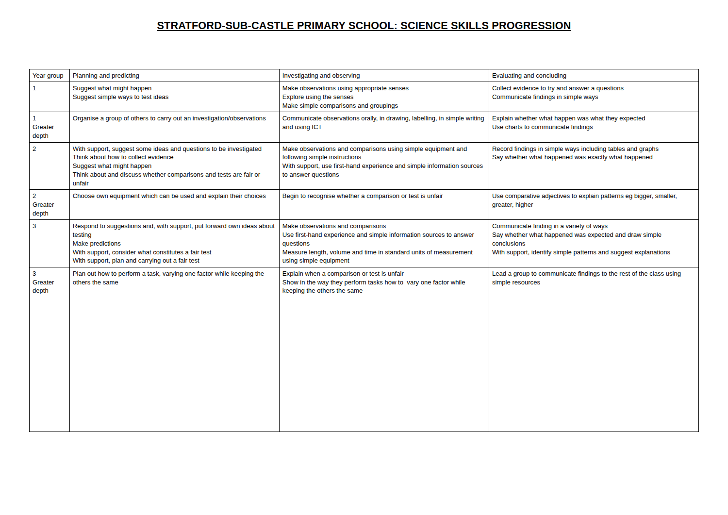STRATFORD-SUB-CASTLE PRIMARY SCHOOL: SCIENCE SKILLS PROGRESSION
| Year group | Planning and predicting | Investigating and observing | Evaluating and concluding |
| --- | --- | --- | --- |
| 1 | Suggest what might happen Suggest simple ways to test ideas | Make observations using appropriate senses Explore using the senses Make simple comparisons and groupings | Collect evidence to try and answer a questions Communicate findings in simple ways |
| 1 Greater depth | Organise a group of others to carry out an investigation/observations | Communicate observations orally, in drawing, labelling, in simple writing and using ICT | Explain whether what happen was what they expected Use charts to communicate findings |
| 2 | With support, suggest some ideas and questions to be investigated Think about how to collect evidence Suggest what might happen Think about and discuss whether comparisons and tests are fair or unfair | Make observations and comparisons using simple equipment and following simple instructions With support, use first-hand experience and simple information sources to answer questions | Record findings in simple ways including tables and graphs Say whether what happened was exactly what happened |
| 2 Greater depth | Choose own equipment which can be used and explain their choices | Begin to recognise whether a comparison or test is unfair | Use comparative adjectives to explain patterns eg bigger, smaller, greater, higher |
| 3 | Respond to suggestions and, with support, put forward own ideas about testing Make predictions With support, consider what constitutes a fair test With support, plan and carrying out a fair test | Make observations and comparisons Use first-hand experience and simple information sources to answer questions Measure length, volume and time in standard units of measurement using simple equipment | Communicate finding in a variety of ways Say whether what happened was expected and draw simple conclusions With support, identify simple patterns and suggest explanations |
| 3 Greater depth | Plan out how to perform a task, varying one factor while keeping the others the same | Explain when a comparison or test is unfair Show in the way they perform tasks how to vary one factor while keeping the others the same | Lead a group to communicate findings to the rest of the class using simple resources |